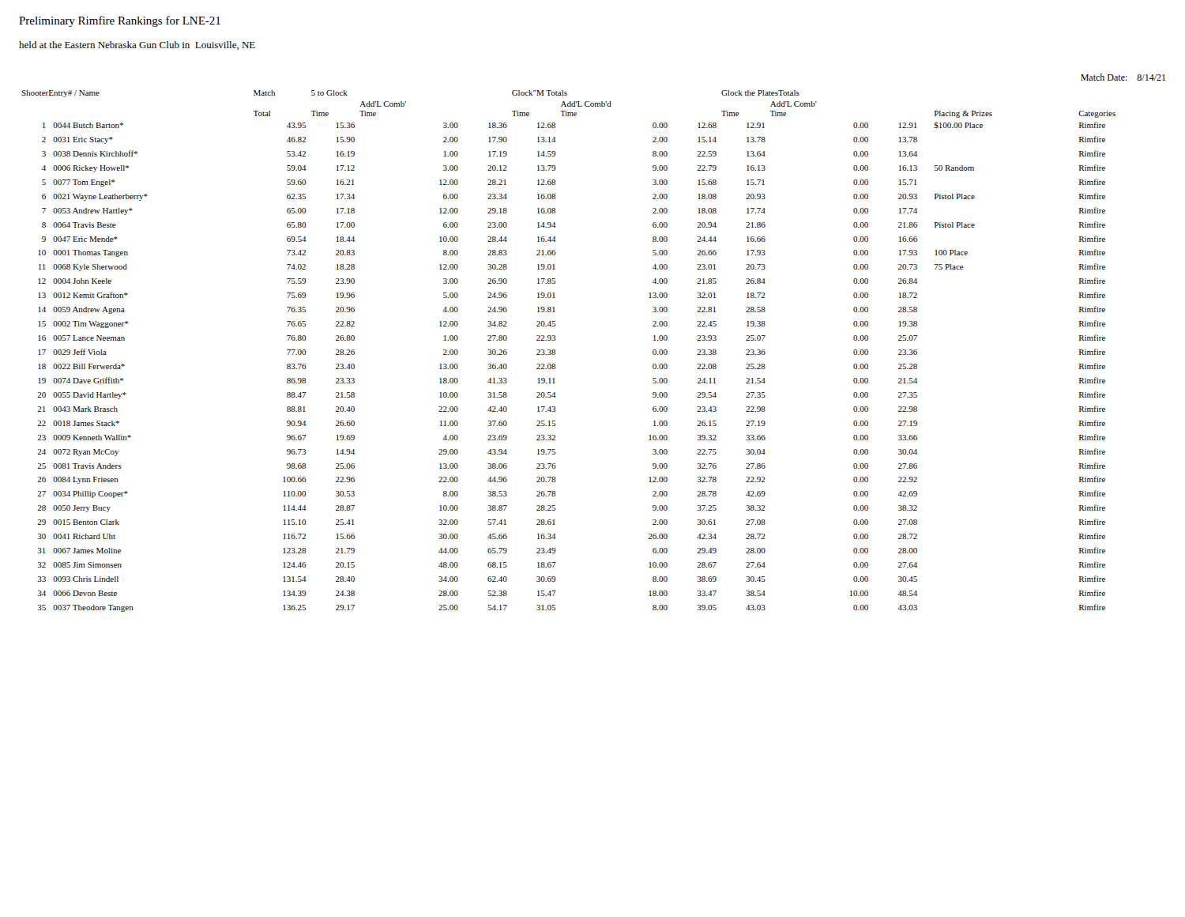Preliminary Rimfire Rankings for LNE-21
held at the Eastern Nebraska Gun Club in Louisville, NE
Match Date: 8/14/21
| ShooterEntry# / Name | Match | 5 to Glock | Glock"M Totals | Glock the PlatesTotals | | |
| --- | --- | --- | --- | --- | --- | --- |
| | | Total | Time | Add'L Comb' Time | | Time | Add'L Comb'd Time | | Time | Add'L Comb' Time | | Placing & Prizes | Categories |
| 1 | 0044 Butch Barton* | 43.95 | 15.36 | 3.00 | 18.36 | 12.68 | 0.00 | 12.68 | 12.91 | 0.00 | 12.91 | $100.00 Place | Rimfire |
| 2 | 0031 Eric Stacy* | 46.82 | 15.90 | 2.00 | 17.90 | 13.14 | 2.00 | 15.14 | 13.78 | 0.00 | 13.78 | | Rimfire |
| 3 | 0038 Dennis Kirchhoff* | 53.42 | 16.19 | 1.00 | 17.19 | 14.59 | 8.00 | 22.59 | 13.64 | 0.00 | 13.64 | | Rimfire |
| 4 | 0006 Rickey Howell* | 59.04 | 17.12 | 3.00 | 20.12 | 13.79 | 9.00 | 22.79 | 16.13 | 0.00 | 16.13 | 50 Random | Rimfire |
| 5 | 0077 Tom Engel* | 59.60 | 16.21 | 12.00 | 28.21 | 12.68 | 3.00 | 15.68 | 15.71 | 0.00 | 15.71 | | Rimfire |
| 6 | 0021 Wayne Leatherberry* | 62.35 | 17.34 | 6.00 | 23.34 | 16.08 | 2.00 | 18.08 | 20.93 | 0.00 | 20.93 | Pistol Place | Rimfire |
| 7 | 0053 Andrew Hartley* | 65.00 | 17.18 | 12.00 | 29.18 | 16.08 | 2.00 | 18.08 | 17.74 | 0.00 | 17.74 | | Rimfire |
| 8 | 0064 Travis Beste | 65.80 | 17.00 | 6.00 | 23.00 | 14.94 | 6.00 | 20.94 | 21.86 | 0.00 | 21.86 | Pistol Place | Rimfire |
| 9 | 0047 Eric Mende* | 69.54 | 18.44 | 10.00 | 28.44 | 16.44 | 8.00 | 24.44 | 16.66 | 0.00 | 16.66 | | Rimfire |
| 10 | 0001 Thomas Tangen | 73.42 | 20.83 | 8.00 | 28.83 | 21.66 | 5.00 | 26.66 | 17.93 | 0.00 | 17.93 | 100 Place | Rimfire |
| 11 | 0068 Kyle Sherwood | 74.02 | 18.28 | 12.00 | 30.28 | 19.01 | 4.00 | 23.01 | 20.73 | 0.00 | 20.73 | 75 Place | Rimfire |
| 12 | 0004 John Keele | 75.59 | 23.90 | 3.00 | 26.90 | 17.85 | 4.00 | 21.85 | 26.84 | 0.00 | 26.84 | | Rimfire |
| 13 | 0012 Kemit Grafton* | 75.69 | 19.96 | 5.00 | 24.96 | 19.01 | 13.00 | 32.01 | 18.72 | 0.00 | 18.72 | | Rimfire |
| 14 | 0059 Andrew Agena | 76.35 | 20.96 | 4.00 | 24.96 | 19.81 | 3.00 | 22.81 | 28.58 | 0.00 | 28.58 | | Rimfire |
| 15 | 0002 Tim Waggoner* | 76.65 | 22.82 | 12.00 | 34.82 | 20.45 | 2.00 | 22.45 | 19.38 | 0.00 | 19.38 | | Rimfire |
| 16 | 0057 Lance Neeman | 76.80 | 26.80 | 1.00 | 27.80 | 22.93 | 1.00 | 23.93 | 25.07 | 0.00 | 25.07 | | Rimfire |
| 17 | 0029 Jeff Viola | 77.00 | 28.26 | 2.00 | 30.26 | 23.38 | 0.00 | 23.38 | 23.36 | 0.00 | 23.36 | | Rimfire |
| 18 | 0022 Bill Ferwerda* | 83.76 | 23.40 | 13.00 | 36.40 | 22.08 | 0.00 | 22.08 | 25.28 | 0.00 | 25.28 | | Rimfire |
| 19 | 0074 Dave Griffith* | 86.98 | 23.33 | 18.00 | 41.33 | 19.11 | 5.00 | 24.11 | 21.54 | 0.00 | 21.54 | | Rimfire |
| 20 | 0055 David Hartley* | 88.47 | 21.58 | 10.00 | 31.58 | 20.54 | 9.00 | 29.54 | 27.35 | 0.00 | 27.35 | | Rimfire |
| 21 | 0043 Mark Brasch | 88.81 | 20.40 | 22.00 | 42.40 | 17.43 | 6.00 | 23.43 | 22.98 | 0.00 | 22.98 | | Rimfire |
| 22 | 0018 James Stack* | 90.94 | 26.60 | 11.00 | 37.60 | 25.15 | 1.00 | 26.15 | 27.19 | 0.00 | 27.19 | | Rimfire |
| 23 | 0009 Kenneth Wallin* | 96.67 | 19.69 | 4.00 | 23.69 | 23.32 | 16.00 | 39.32 | 33.66 | 0.00 | 33.66 | | Rimfire |
| 24 | 0072 Ryan McCoy | 96.73 | 14.94 | 29.00 | 43.94 | 19.75 | 3.00 | 22.75 | 30.04 | 0.00 | 30.04 | | Rimfire |
| 25 | 0081 Travis Anders | 98.68 | 25.06 | 13.00 | 38.06 | 23.76 | 9.00 | 32.76 | 27.86 | 0.00 | 27.86 | | Rimfire |
| 26 | 0084 Lynn Friesen | 100.66 | 22.96 | 22.00 | 44.96 | 20.78 | 12.00 | 32.78 | 22.92 | 0.00 | 22.92 | | Rimfire |
| 27 | 0034 Phillip Cooper* | 110.00 | 30.53 | 8.00 | 38.53 | 26.78 | 2.00 | 28.78 | 42.69 | 0.00 | 42.69 | | Rimfire |
| 28 | 0050 Jerry Bucy | 114.44 | 28.87 | 10.00 | 38.87 | 28.25 | 9.00 | 37.25 | 38.32 | 0.00 | 38.32 | | Rimfire |
| 29 | 0015 Benton Clark | 115.10 | 25.41 | 32.00 | 57.41 | 28.61 | 2.00 | 30.61 | 27.08 | 0.00 | 27.08 | | Rimfire |
| 30 | 0041 Richard Uht | 116.72 | 15.66 | 30.00 | 45.66 | 16.34 | 26.00 | 42.34 | 28.72 | 0.00 | 28.72 | | Rimfire |
| 31 | 0067 James Moline | 123.28 | 21.79 | 44.00 | 65.79 | 23.49 | 6.00 | 29.49 | 28.00 | 0.00 | 28.00 | | Rimfire |
| 32 | 0085 Jim Simonsen | 124.46 | 20.15 | 48.00 | 68.15 | 18.67 | 10.00 | 28.67 | 27.64 | 0.00 | 27.64 | | Rimfire |
| 33 | 0093 Chris Lindell | 131.54 | 28.40 | 34.00 | 62.40 | 30.69 | 8.00 | 38.69 | 30.45 | 0.00 | 30.45 | | Rimfire |
| 34 | 0066 Devon Beste | 134.39 | 24.38 | 28.00 | 52.38 | 15.47 | 18.00 | 33.47 | 38.54 | 10.00 | 48.54 | | Rimfire |
| 35 | 0037 Theodore Tangen | 136.25 | 29.17 | 25.00 | 54.17 | 31.05 | 8.00 | 39.05 | 43.03 | 0.00 | 43.03 | | Rimfire |